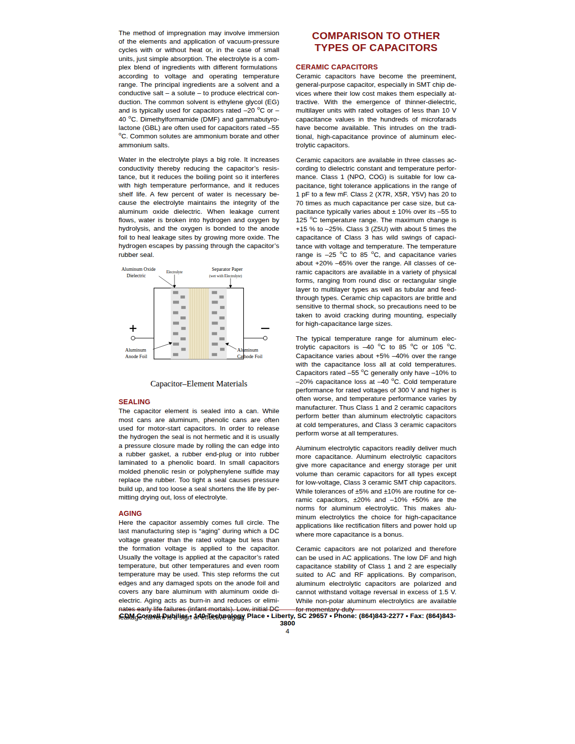The method of impregnation may involve immersion of the elements and application of vacuum-pressure cycles with or without heat or, in the case of small units, just simple absorption. The electrolyte is a complex blend of ingredients with different formulations according to voltage and operating temperature range. The principal ingredients are a solvent and a conductive salt – a solute – to produce electrical conduction. The common solvent is ethylene glycol (EG) and is typically used for capacitors rated –20 oC or –40 oC. Dimethylformamide (DMF) and gammabutyrolactone (GBL) are often used for capacitors rated –55 oC. Common solutes are ammonium borate and other ammonium salts.
Water in the electrolyte plays a big role. It increases conductivity thereby reducing the capacitor’s resistance, but it reduces the boiling point so it interferes with high temperature performance, and it reduces shelf life. A few percent of water is necessary because the electrolyte maintains the integrity of the aluminum oxide dielectric. When leakage current flows, water is broken into hydrogen and oxygen by hydrolysis, and the oxygen is bonded to the anode foil to heal leakage sites by growing more oxide. The hydrogen escapes by passing through the capacitor’s rubber seal.
Aluminum Oxide Dielectric Electrolyte Separator Paper (wet with Electrolyte) Aluminum Anode Foil Aluminum Cathode Foil
Capacitor–Element Materials
Sealing
The capacitor element is sealed into a can. While most cans are aluminum, phenolic cans are often used for motor-start capacitors. In order to release the hydrogen the seal is not hermetic and it is usually a pressure closure made by rolling the can edge into a rubber gasket, a rubber end-plug or into rubber laminated to a phenolic board. In small capacitors molded phenolic resin or polyphenylene sulfide may replace the rubber. Too tight a seal causes pressure build up, and too loose a seal shortens the life by permitting drying out, loss of electrolyte.
Aging
Here the capacitor assembly comes full circle. The last manufacturing step is “aging” during which a DC voltage greater than the rated voltage but less than the formation voltage is applied to the capacitor. Usually the voltage is applied at the capacitor’s rated temperature, but other temperatures and even room temperature may be used. This step reforms the cut edges and any damaged spots on the anode foil and covers any bare aluminum with aluminum oxide dielectric. Aging acts as burn-in and reduces or eliminates early life failures (infant mortals). Low, initial DC leakage current is a sign of effective aging.
COMPARISON TO OTHER TYPES OF CAPACITORS
Ceramic Capacitors
Ceramic capacitors have become the preeminent, general-purpose capacitor, especially in SMT chip devices where their low cost makes them especially attractive. With the emergence of thinner-dielectric, multilayer units with rated voltages of less than 10 V capacitance values in the hundreds of microfarads have become available. This intrudes on the traditional, high-capacitance province of aluminum electrolytic capacitors.
Ceramic capacitors are available in three classes according to dielectric constant and temperature performance. Class 1 (NPO, COG) is suitable for low capacitance, tight tolerance applications in the range of 1 pF to a few mF. Class 2 (X7R, X5R, Y5V) has 20 to 70 times as much capacitance per case size, but capacitance typically varies about ± 10% over its –55 to 125 oC temperature range. The maximum change is +15 % to –25%. Class 3 (Z5U) with about 5 times the capacitance of Class 3 has wild swings of capacitance with voltage and temperature. The temperature range is –25 oC to 85 oC, and capacitance varies about +20% –65% over the range. All classes of ceramic capacitors are available in a variety of physical forms, ranging from round disc or rectangular single layer to multilayer types as well as tubular and feed-through types. Ceramic chip capacitors are brittle and sensitive to thermal shock, so precautions need to be taken to avoid cracking during mounting, especially for high-capacitance large sizes.
The typical temperature range for aluminum electrolytic capacitors is –40 oC to 85 oC or 105 oC. Capacitance varies about +5% –40% over the range with the capacitance loss all at cold temperatures. Capacitors rated –55 oC generally only have –10% to –20% capacitance loss at –40 oC. Cold temperature performance for rated voltages of 300 V and higher is often worse, and temperature performance varies by manufacturer. Thus Class 1 and 2 ceramic capacitors perform better than aluminum electrolytic capacitors at cold temperatures, and Class 3 ceramic capacitors perform worse at all temperatures.
Aluminum electrolytic capacitors readily deliver much more capacitance. Aluminum electrolytic capacitors give more capacitance and energy storage per unit volume than ceramic capacitors for all types except for low-voltage, Class 3 ceramic SMT chip capacitors. While tolerances of ±5% and ±10% are routine for ceramic capacitors, ±20% and –10% +50% are the norms for aluminum electrolytic. This makes aluminum electrolytics the choice for high-capacitance applications like rectification filters and power hold up where more capacitance is a bonus.
Ceramic capacitors are not polarized and therefore can be used in AC applications. The low DF and high capacitance stability of Class 1 and 2 are especially suited to AC and RF applications. By comparison, aluminum electrolytic capacitors are polarized and cannot withstand voltage reversal in excess of 1.5 V. While non-polar aluminum electrolytics are available for momentary-duty
CDM Cornell Dubilier • 140 Technology Place • Liberty, SC 29657 • Phone: (864)843-2277 • Fax: (864)843-3800
4